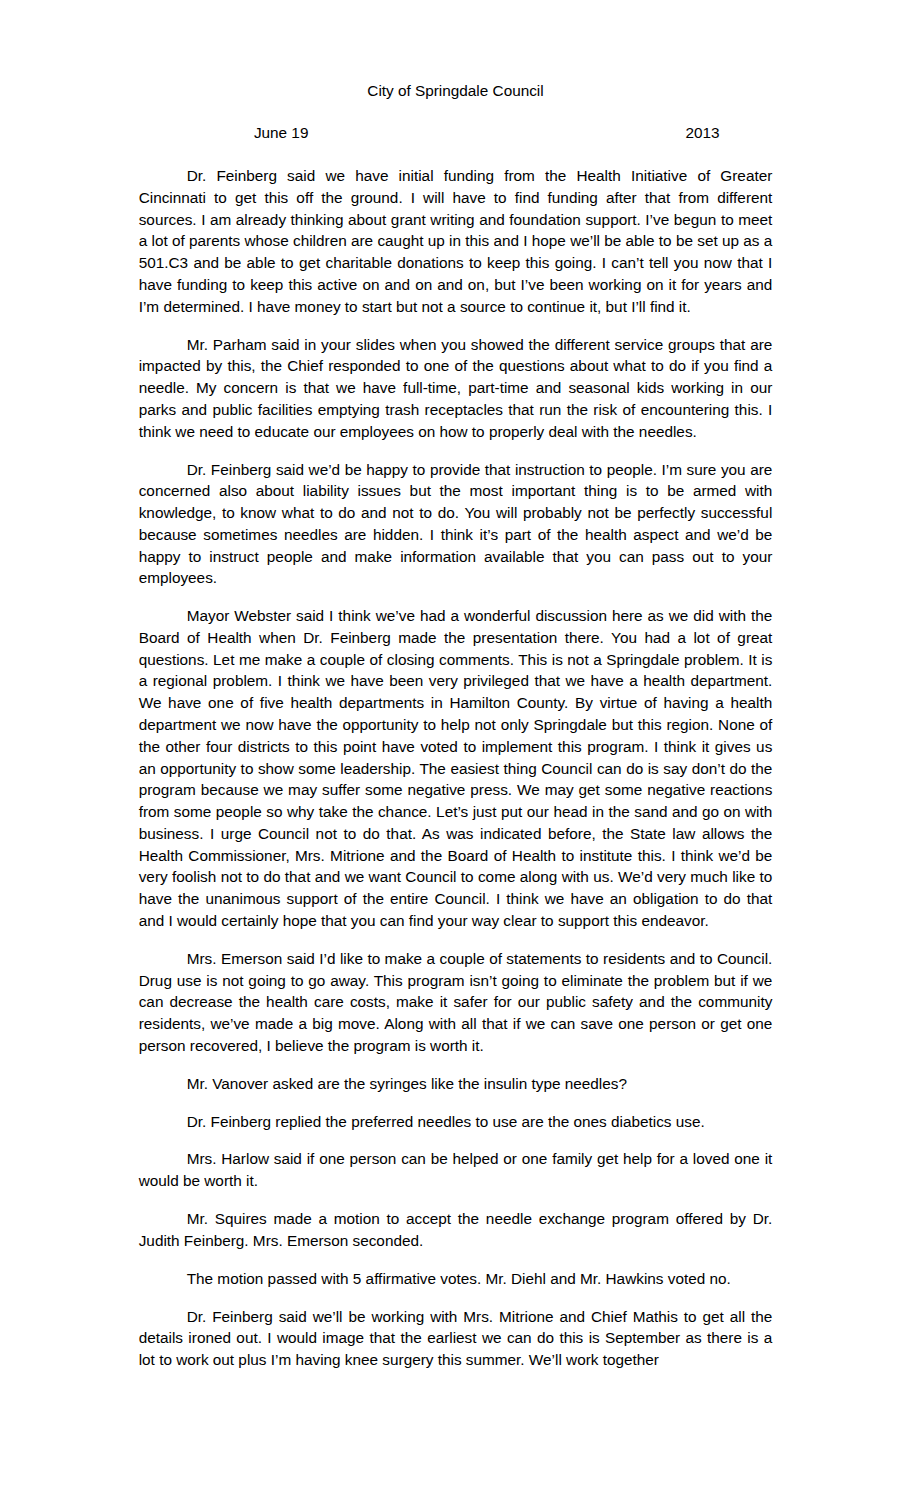City of Springdale Council
June 19 2013
Dr. Feinberg said we have initial funding from the Health Initiative of Greater Cincinnati to get this off the ground. I will have to find funding after that from different sources. I am already thinking about grant writing and foundation support. I’ve begun to meet a lot of parents whose children are caught up in this and I hope we’ll be able to be set up as a 501.C3 and be able to get charitable donations to keep this going. I can’t tell you now that I have funding to keep this active on and on and on, but I’ve been working on it for years and I’m determined. I have money to start but not a source to continue it, but I’ll find it.
Mr. Parham said in your slides when you showed the different service groups that are impacted by this, the Chief responded to one of the questions about what to do if you find a needle. My concern is that we have full-time, part-time and seasonal kids working in our parks and public facilities emptying trash receptacles that run the risk of encountering this. I think we need to educate our employees on how to properly deal with the needles.
Dr. Feinberg said we’d be happy to provide that instruction to people. I’m sure you are concerned also about liability issues but the most important thing is to be armed with knowledge, to know what to do and not to do. You will probably not be perfectly successful because sometimes needles are hidden. I think it’s part of the health aspect and we’d be happy to instruct people and make information available that you can pass out to your employees.
Mayor Webster said I think we’ve had a wonderful discussion here as we did with the Board of Health when Dr. Feinberg made the presentation there. You had a lot of great questions. Let me make a couple of closing comments. This is not a Springdale problem. It is a regional problem. I think we have been very privileged that we have a health department. We have one of five health departments in Hamilton County. By virtue of having a health department we now have the opportunity to help not only Springdale but this region. None of the other four districts to this point have voted to implement this program. I think it gives us an opportunity to show some leadership. The easiest thing Council can do is say don’t do the program because we may suffer some negative press. We may get some negative reactions from some people so why take the chance. Let’s just put our head in the sand and go on with business. I urge Council not to do that. As was indicated before, the State law allows the Health Commissioner, Mrs. Mitrione and the Board of Health to institute this. I think we’d be very foolish not to do that and we want Council to come along with us. We’d very much like to have the unanimous support of the entire Council. I think we have an obligation to do that and I would certainly hope that you can find your way clear to support this endeavor.
Mrs. Emerson said I’d like to make a couple of statements to residents and to Council. Drug use is not going to go away. This program isn’t going to eliminate the problem but if we can decrease the health care costs, make it safer for our public safety and the community residents, we’ve made a big move. Along with all that if we can save one person or get one person recovered, I believe the program is worth it.
Mr. Vanover asked are the syringes like the insulin type needles?
Dr. Feinberg replied the preferred needles to use are the ones diabetics use.
Mrs. Harlow said if one person can be helped or one family get help for a loved one it would be worth it.
Mr. Squires made a motion to accept the needle exchange program offered by Dr. Judith Feinberg. Mrs. Emerson seconded.
The motion passed with 5 affirmative votes. Mr. Diehl and Mr. Hawkins voted no.
Dr. Feinberg said we’ll be working with Mrs. Mitrione and Chief Mathis to get all the details ironed out. I would image that the earliest we can do this is September as there is a lot to work out plus I’m having knee surgery this summer. We’ll work together